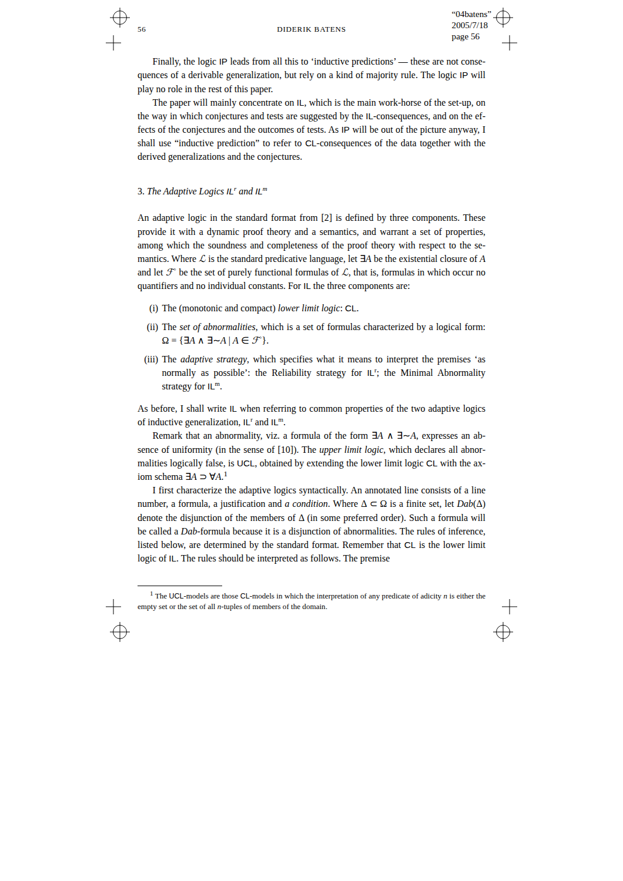“04batens”
2005/7/18
page 56
56 Diderik Batens
Finally, the logic IP leads from all this to ‘inductive predictions’ — these are not consequences of a derivable generalization, but rely on a kind of majority rule. The logic IP will play no role in the rest of this paper.
The paper will mainly concentrate on IL, which is the main work-horse of the set-up, on the way in which conjectures and tests are suggested by the IL-consequences, and on the effects of the conjectures and the outcomes of tests. As IP will be out of the picture anyway, I shall use “inductive prediction” to refer to CL-consequences of the data together with the derived generalizations and the conjectures.
3. The Adaptive Logics ILr and ILm
An adaptive logic in the standard format from [2] is defined by three components. These provide it with a dynamic proof theory and a semantics, and warrant a set of properties, among which the soundness and completeness of the proof theory with respect to the semantics. Where ℒ is the standard predicative language, let ∃A be the existential closure of A and let ℱ◦ be the set of purely functional formulas of ℒ, that is, formulas in which occur no quantifiers and no individual constants. For IL the three components are:
(i) The (monotonic and compact) lower limit logic: CL.
(ii) The set of abnormalities, which is a set of formulas characterized by a logical form: Ω = {∃A ∧ ∃∼A | A ∈ ℱ◦}.
(iii) The adaptive strategy, which specifies what it means to interpret the premises ‘as normally as possible’: the Reliability strategy for ILr; the Minimal Abnormality strategy for ILm.
As before, I shall write IL when referring to common properties of the two adaptive logics of inductive generalization, ILr and ILm.
Remark that an abnormality, viz. a formula of the form ∃A ∧ ∃∼A, expresses an absence of uniformity (in the sense of [10]). The upper limit logic, which declares all abnormalities logically false, is UCL, obtained by extending the lower limit logic CL with the axiom schema ∃A ⊃ ∀A.1
I first characterize the adaptive logics syntactically. An annotated line consists of a line number, a formula, a justification and a condition. Where Δ ⊂ Ω is a finite set, let Dab(Δ) denote the disjunction of the members of Δ (in some preferred order). Such a formula will be called a Dab-formula because it is a disjunction of abnormalities. The rules of inference, listed below, are determined by the standard format. Remember that CL is the lower limit logic of IL. The rules should be interpreted as follows. The premise
1 The UCL-models are those CL-models in which the interpretation of any predicate of adicity n is either the empty set or the set of all n-tuples of members of the domain.